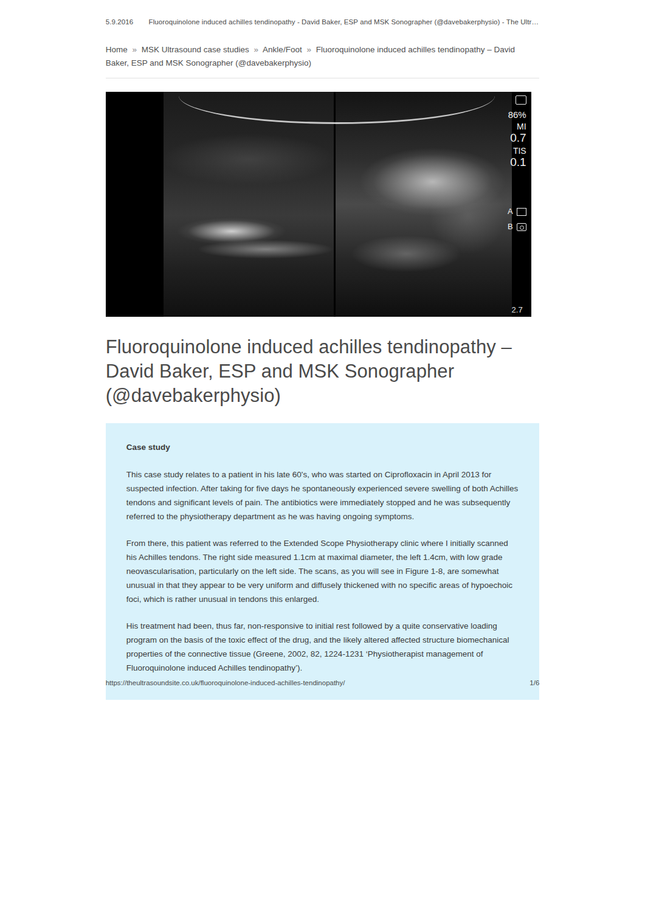5.9.2016 Fluoroquinolone induced achilles tendinopathy - David Baker, ESP and MSK Sonographer (@davebakerphysio) - The Ultras…
Home » MSK Ultrasound case studies » Ankle/Foot » Fluoroquinolone induced achilles tendinopathy – David Baker, ESP and MSK Sonographer (@davebakerphysio)
86%
MI
0.7
TIS
0.1
A
B
2.7
Fluoroquinolone induced achilles tendinopathy – David Baker, ESP and MSK Sonographer (@davebakerphysio)
Case study
This case study relates to a patient in his late 60's, who was started on Ciprofloxacin in April 2013 for suspected infection. After taking for five days he spontaneously experienced severe swelling of both Achilles tendons and significant levels of pain. The antibiotics were immediately stopped and he was subsequently referred to the physiotherapy department as he was having ongoing symptoms.
From there, this patient was referred to the Extended Scope Physiotherapy clinic where I initially scanned his Achilles tendons. The right side measured 1.1cm at maximal diameter, the left 1.4cm, with low grade neovascularisation, particularly on the left side. The scans, as you will see in Figure 1-8, are somewhat unusual in that they appear to be very uniform and diffusely thickened with no specific areas of hypoechoic foci, which is rather unusual in tendons this enlarged.
His treatment had been, thus far, non-responsive to initial rest followed by a quite conservative loading program on the basis of the toxic effect of the drug, and the likely altered affected structure biomechanical properties of the connective tissue (Greene, 2002, 82, 1224-1231 ‘Physiotherapist management of Fluoroquinolone induced Achilles tendinopathy’).
https://theultrasoundsite.co.uk/fluoroquinolone-induced-achilles-tendinopathy/ 1/6